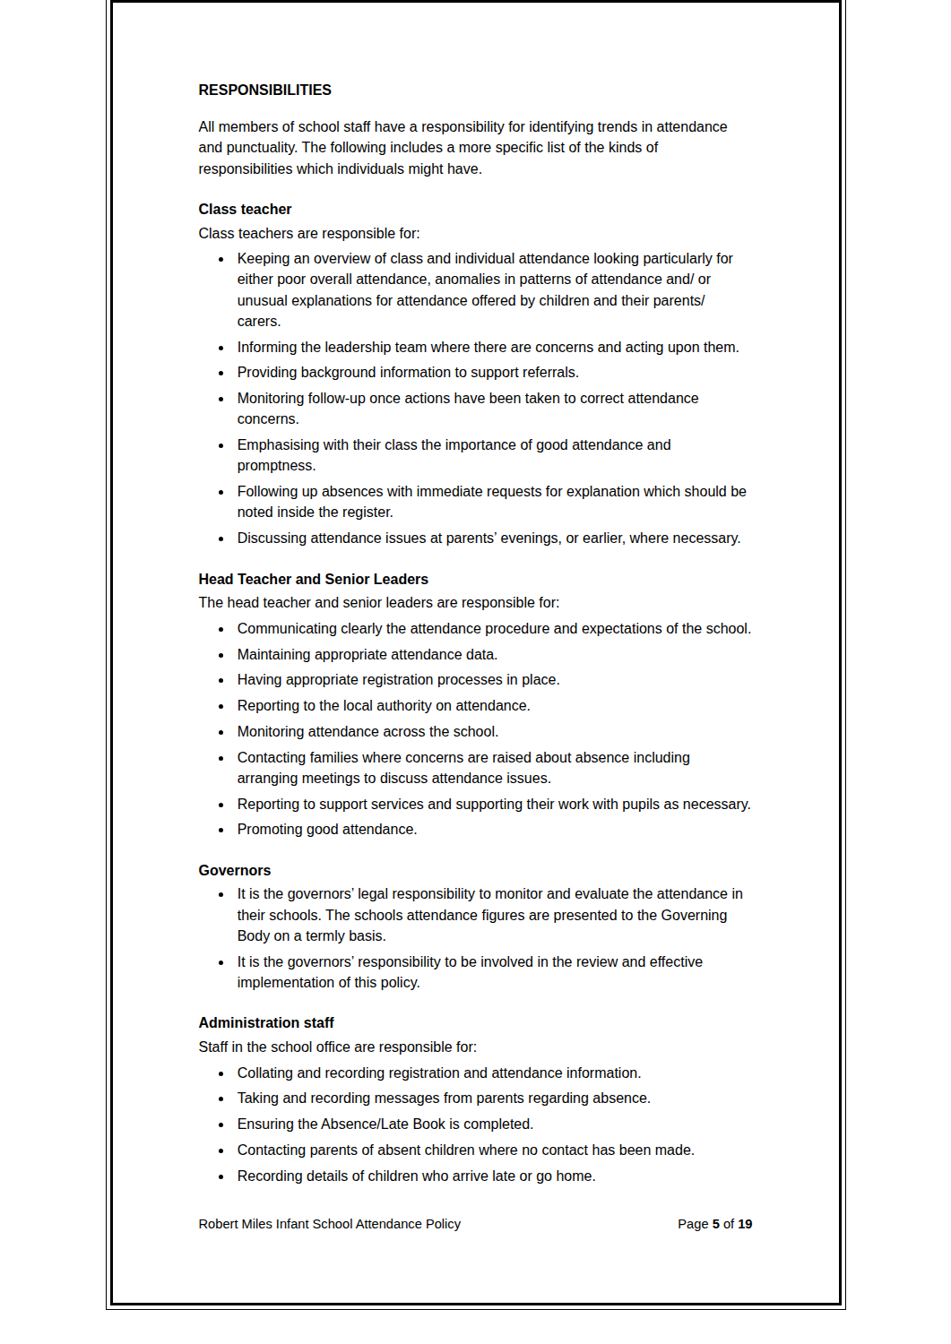RESPONSIBILITIES
All members of school staff have a responsibility for identifying trends in attendance and punctuality. The following includes a more specific list of the kinds of responsibilities which individuals might have.
Class teacher
Class teachers are responsible for:
Keeping an overview of class and individual attendance looking particularly for either poor overall attendance, anomalies in patterns of attendance and/ or unusual explanations for attendance offered by children and their parents/ carers.
Informing the leadership team where there are concerns and acting upon them.
Providing background information to support referrals.
Monitoring follow-up once actions have been taken to correct attendance concerns.
Emphasising with their class the importance of good attendance and promptness.
Following up absences with immediate requests for explanation which should be noted inside the register.
Discussing attendance issues at parents’ evenings, or earlier, where necessary.
Head Teacher and Senior Leaders
The head teacher and senior leaders are responsible for:
Communicating clearly the attendance procedure and expectations of the school.
Maintaining appropriate attendance data.
Having appropriate registration processes in place.
Reporting to the local authority on attendance.
Monitoring attendance across the school.
Contacting families where concerns are raised about absence including arranging meetings to discuss attendance issues.
Reporting to support services and supporting their work with pupils as necessary.
Promoting good attendance.
Governors
It is the governors’ legal responsibility to monitor and evaluate the attendance in their schools. The schools attendance figures are presented to the Governing Body on a termly basis.
It is the governors’ responsibility to be involved in the review and effective implementation of this policy.
Administration staff
Staff in the school office are responsible for:
Collating and recording registration and attendance information.
Taking and recording messages from parents regarding absence.
Ensuring the Absence/Late Book is completed.
Contacting parents of absent children where no contact has been made.
Recording details of children who arrive late or go home.
Robert Miles Infant School Attendance Policy Page 5 of 19